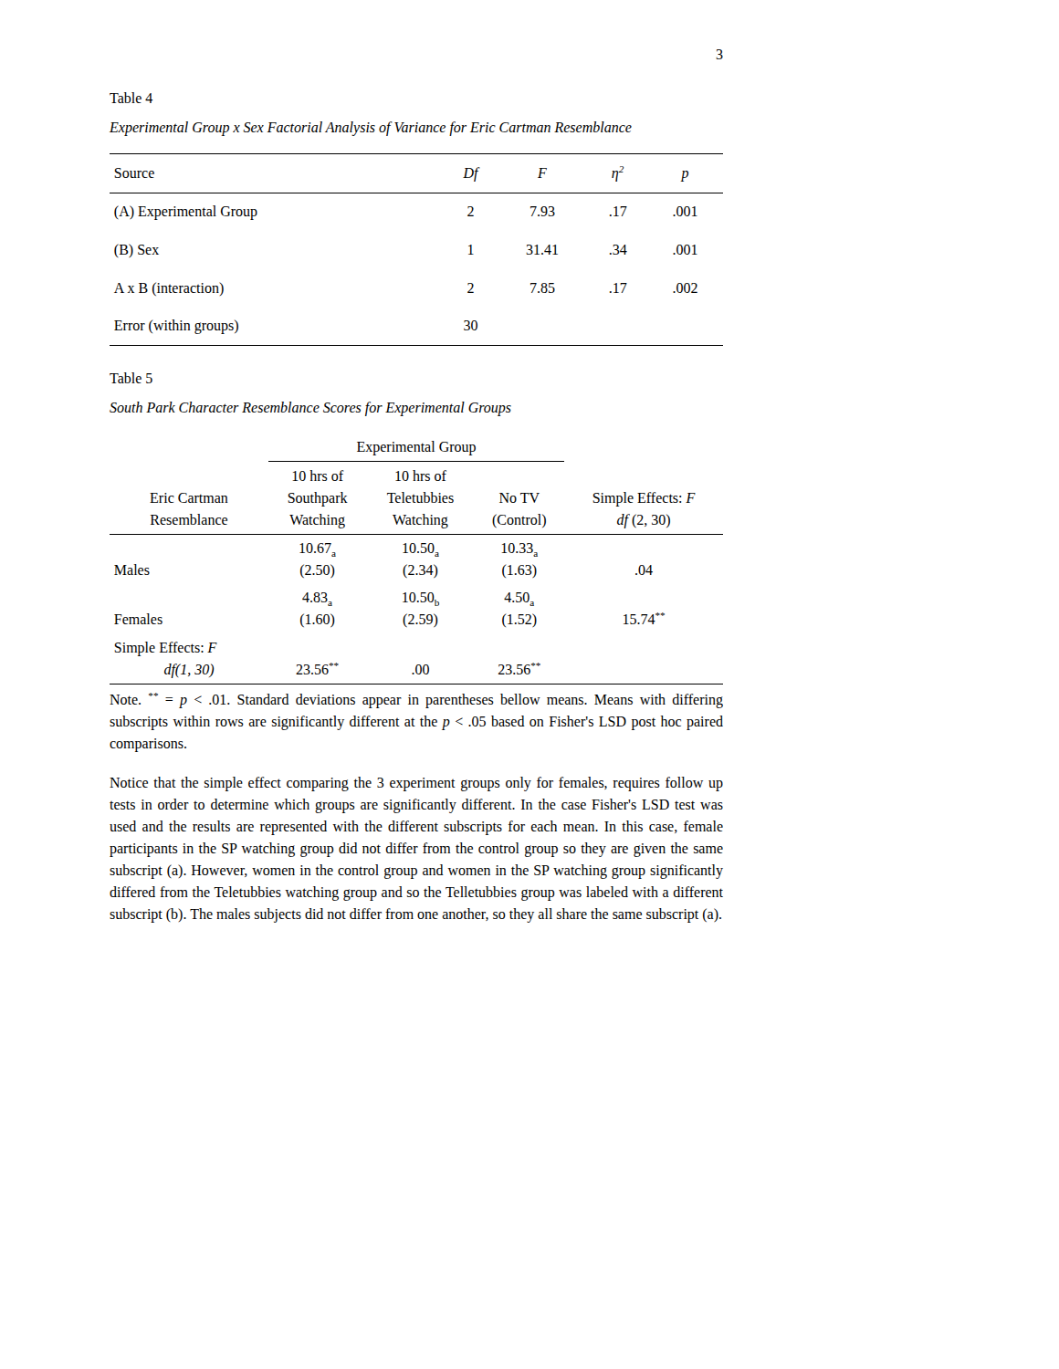3
Table 4
Experimental Group x Sex Factorial Analysis of Variance for Eric Cartman Resemblance
| Source | Df | F | η 2 | p |
| --- | --- | --- | --- | --- |
| (A) Experimental Group | 2 | 7.93 | .17 | .001 |
| (B) Sex | 1 | 31.41 | .34 | .001 |
| A x B (interaction) | 2 | 7.85 | .17 | .002 |
| Error (within groups) | 30 | | | |
Table 5
South Park Character Resemblance Scores for Experimental Groups
| | Experimental Group | |
| Eric Cartman Resemblance | 10 hrs of Southpark Watching | 10 hrs of Teletubbies Watching | No TV (Control) | Simple Effects: F df (2, 30) |
| Males | 10.67 a (2.50) | 10.50 a (2.34) | 10.33 a (1.63) | .04 |
| Females | 4.83 a (1.60) | 10.50 b (2.59) | 4.50 a (1.52) | 15.74 ** |
| Simple Effects: F df(1, 30) | 23.56 ** | .00 | 23.56 ** | |
Note. ** = p < .01. Standard deviations appear in parentheses bellow means. Means with differing subscripts within rows are significantly different at the p < .05 based on Fisher's LSD post hoc paired comparisons.
Notice that the simple effect comparing the 3 experiment groups only for females, requires follow up tests in order to determine which groups are significantly different. In the case Fisher's LSD test was used and the results are represented with the different subscripts for each mean. In this case, female participants in the SP watching group did not differ from the control group so they are given the same subscript (a). However, women in the control group and women in the SP watching group significantly differed from the Teletubbies watching group and so the Telletubbies group was labeled with a different subscript (b). The males subjects did not differ from one another, so they all share the same subscript (a).